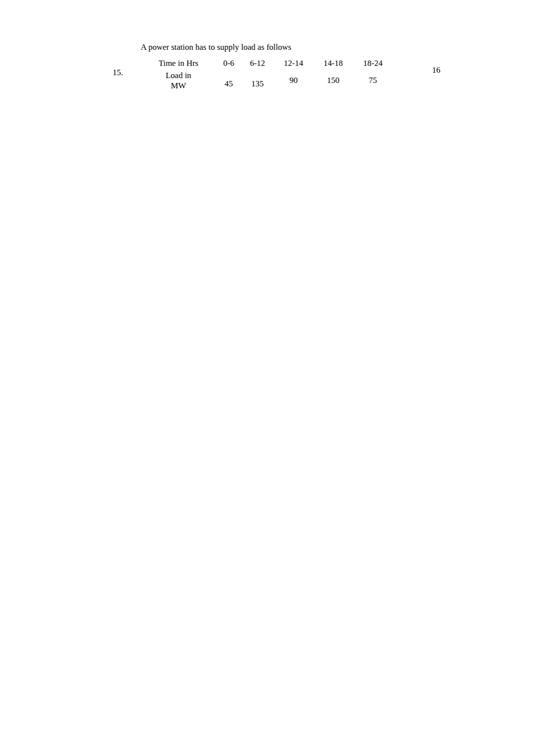15. 16
A power station has to supply load as follows
| Time in Hrs | 0-6 | 6-12 | 12-14 | 14-18 | 18-24 |
| Load in MW | 45 | 135 | 90 | 150 | 75 |